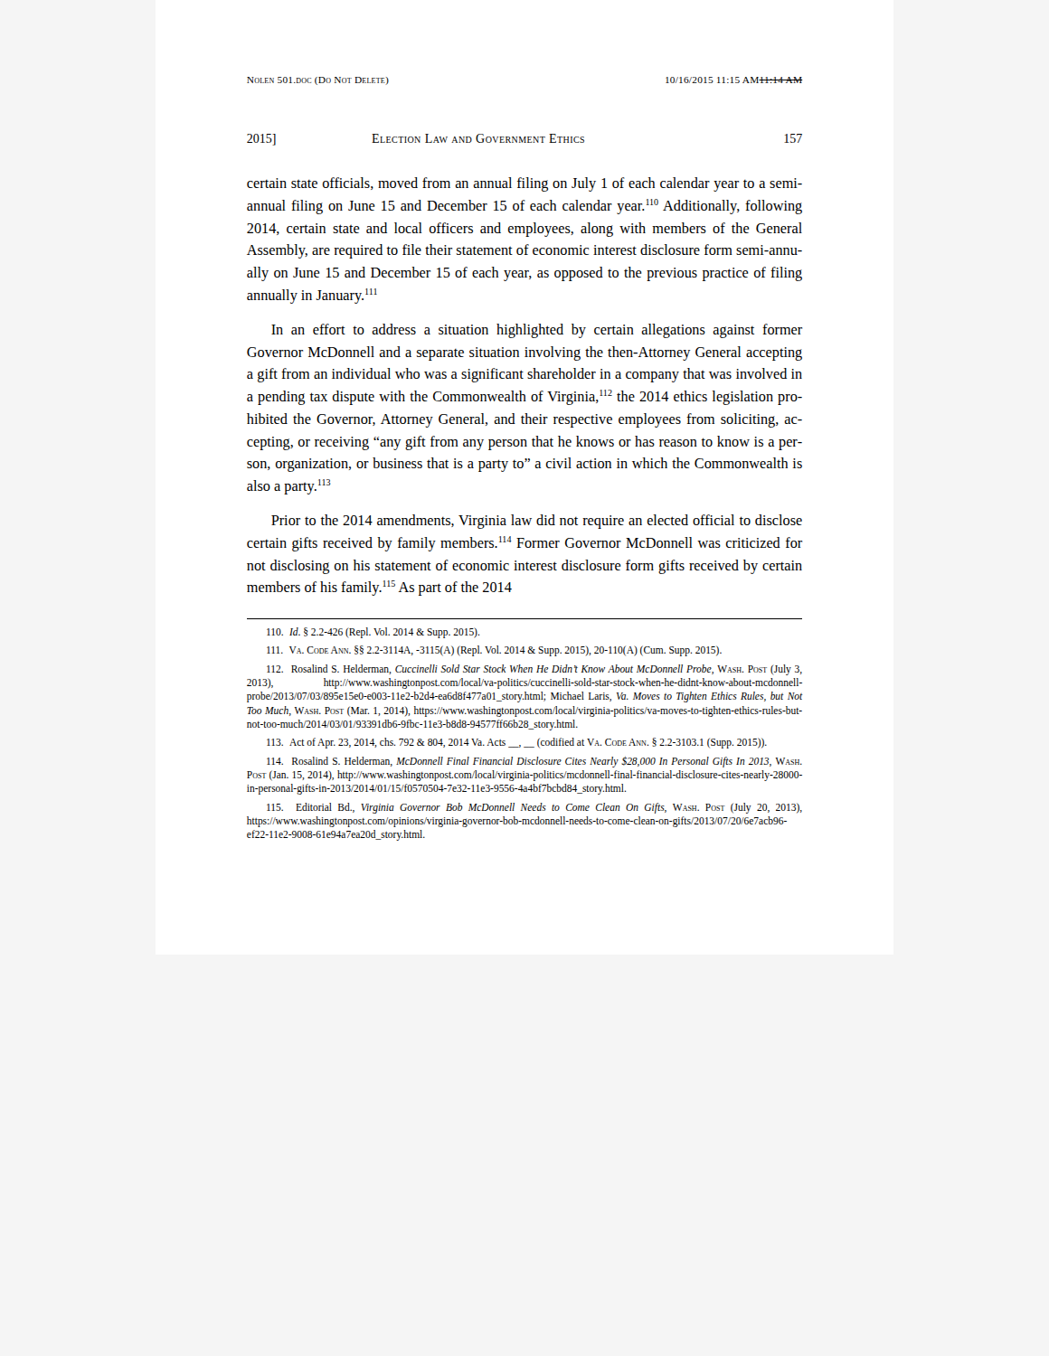Nolen 501.doc (Do Not Delete) 10/16/2015 11:15 AM11:14 AM
2015] Election Law and Government Ethics 157
certain state officials, moved from an annual filing on July 1 of each calendar year to a semi-annual filing on June 15 and December 15 of each calendar year.110 Additionally, following 2014, certain state and local officers and employees, along with members of the General Assembly, are required to file their statement of economic interest disclosure form semi-annually on June 15 and December 15 of each year, as opposed to the previous practice of filing annually in January.111
In an effort to address a situation highlighted by certain allegations against former Governor McDonnell and a separate situation involving the then-Attorney General accepting a gift from an individual who was a significant shareholder in a company that was involved in a pending tax dispute with the Commonwealth of Virginia,112 the 2014 ethics legislation prohibited the Governor, Attorney General, and their respective employees from soliciting, accepting, or receiving “any gift from any person that he knows or has reason to know is a person, organization, or business that is a party to” a civil action in which the Commonwealth is also a party.113
Prior to the 2014 amendments, Virginia law did not require an elected official to disclose certain gifts received by family members.114 Former Governor McDonnell was criticized for not disclosing on his statement of economic interest disclosure form gifts received by certain members of his family.115 As part of the 2014
110. Id. § 2.2-426 (Repl. Vol. 2014 & Supp. 2015).
111. Va. Code Ann. §§ 2.2-3114A, -3115(A) (Repl. Vol. 2014 & Supp. 2015), 20-110(A) (Cum. Supp. 2015).
112. Rosalind S. Helderman, Cuccinelli Sold Star Stock When He Didn’t Know About McDonnell Probe, Wash. Post (July 3, 2013), http://www.washingtonpost.com/local/va-politics/cuccinelli-sold-star-stock-when-he-didnt-know-about-mcdonnell-probe/2013/07/03/895e15e0-e003-11e2-b2d4-ea6d8f477a01_story.html; Michael Laris, Va. Moves to Tighten Ethics Rules, but Not Too Much, Wash. Post (Mar. 1, 2014), https://www.washingtonpost.com/local/virginia-politics/va-moves-to-tighten-ethics-rules-but-not-too-much/2014/03/01/93391db6-9fbc-11e3-b8d8-94577ff66b28_story.html.
113. Act of Apr. 23, 2014, chs. 792 & 804, 2014 Va. Acts __, __ (codified at Va. Code Ann. § 2.2-3103.1 (Supp. 2015)).
114. Rosalind S. Helderman, McDonnell Final Financial Disclosure Cites Nearly $28,000 In Personal Gifts In 2013, Wash. Post (Jan. 15, 2014), http://www.washingtonpost.com/local/virginia-politics/mcdonnell-final-financial-disclosure-cites-nearly-28000-in-personal-gifts-in-2013/2014/01/15/f0570504-7e32-11e3-9556-4a4bf7bcbd84_story.html.
115. Editorial Bd., Virginia Governor Bob McDonnell Needs to Come Clean On Gifts, Wash. Post (July 20, 2013), https://www.washingtonpost.com/opinions/virginia-governor-bob-mcdonnell-needs-to-come-clean-on-gifts/2013/07/20/6e7acb96-ef22-11e2-9008-61e94a7ea20d_story.html.